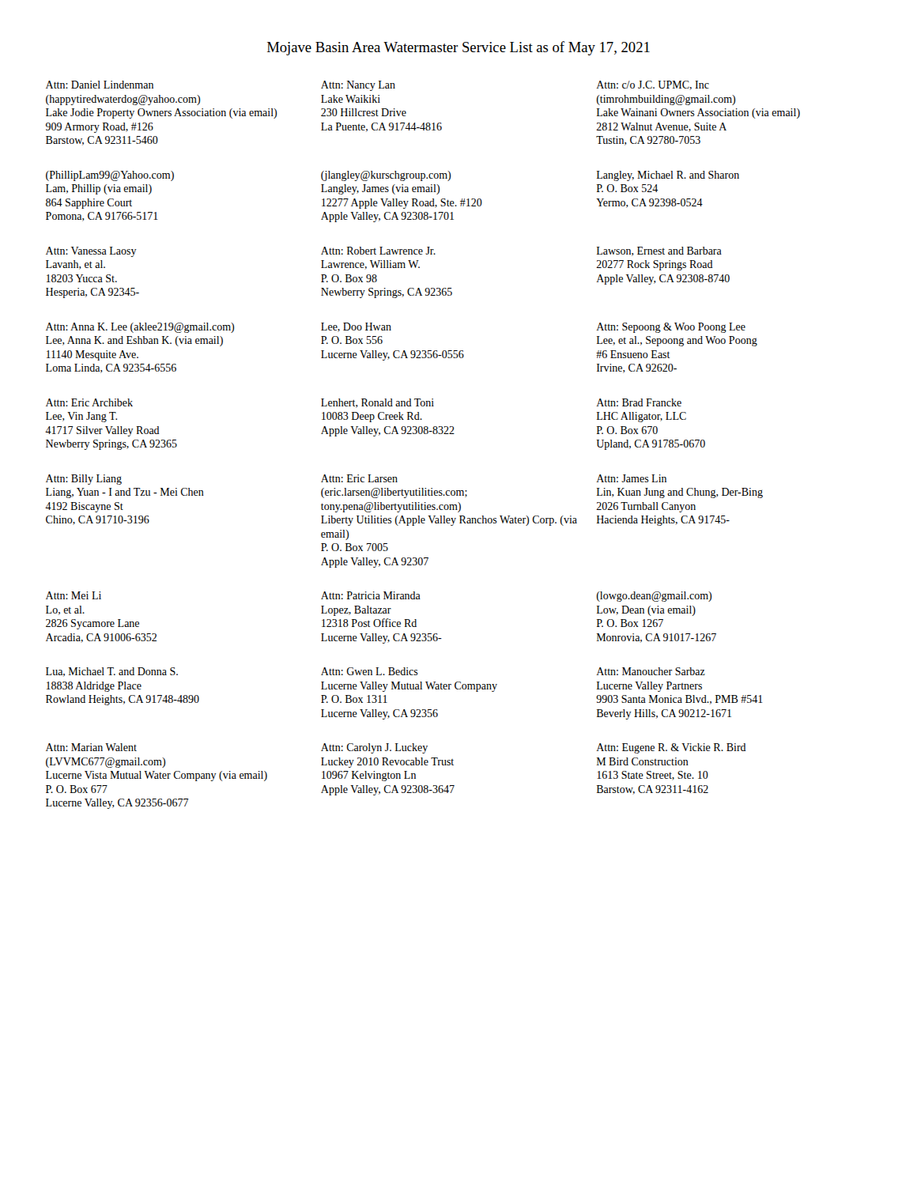Mojave Basin Area Watermaster Service List as of May 17, 2021
| Attn: Daniel Lindenman (happytiredwaterdog@yahoo.com) Lake Jodie Property Owners Association (via email) 909 Armory Road, #126 Barstow, CA 92311-5460 | Attn: Nancy Lan Lake Waikiki 230 Hillcrest Drive La Puente, CA 91744-4816 | Attn: c/o J.C. UPMC, Inc (timrohmbuilding@gmail.com) Lake Wainani Owners Association (via email) 2812 Walnut Avenue, Suite A Tustin, CA 92780-7053 |
| (PhillipLam99@Yahoo.com) Lam, Phillip (via email) 864 Sapphire Court Pomona, CA 91766-5171 | (jlangley@kurschgroup.com) Langley, James (via email) 12277 Apple Valley Road, Ste. #120 Apple Valley, CA 92308-1701 | Langley, Michael R. and Sharon P. O. Box 524 Yermo, CA 92398-0524 |
| Attn: Vanessa Laosy Lavanh, et al. 18203 Yucca St. Hesperia, CA 92345- | Attn: Robert Lawrence Jr. Lawrence, William W. P. O. Box 98 Newberry Springs, CA 92365 | Lawson, Ernest and Barbara 20277 Rock Springs Road Apple Valley, CA 92308-8740 |
| Attn: Anna K. Lee (aklee219@gmail.com) Lee, Anna K. and Eshban K. (via email) 11140 Mesquite Ave. Loma Linda, CA 92354-6556 | Lee, Doo Hwan P. O. Box 556 Lucerne Valley, CA 92356-0556 | Attn: Sepoong & Woo Poong Lee Lee, et al., Sepoong and Woo Poong #6 Ensueno East Irvine, CA 92620- |
| Attn: Eric Archibek Lee, Vin Jang T. 41717 Silver Valley Road Newberry Springs, CA 92365 | Lenhert, Ronald and Toni 10083 Deep Creek Rd. Apple Valley, CA 92308-8322 | Attn: Brad Francke LHC Alligator, LLC P. O. Box 670 Upland, CA 91785-0670 |
| Attn: Billy Liang Liang, Yuan - I and Tzu - Mei Chen 4192 Biscayne St Chino, CA 91710-3196 | Attn: Eric Larsen (eric.larsen@libertyutilities.com; tony.pena@libertyutilities.com) Liberty Utilities (Apple Valley Ranchos Water) Corp. (via email) P. O. Box 7005 Apple Valley, CA 92307 | Attn: James Lin Lin, Kuan Jung and Chung, Der-Bing 2026 Turnball Canyon Hacienda Heights, CA 91745- |
| Attn: Mei Li Lo, et al. 2826 Sycamore Lane Arcadia, CA 91006-6352 | Attn: Patricia Miranda Lopez, Baltazar 12318 Post Office Rd Lucerne Valley, CA 92356- | (lowgo.dean@gmail.com) Low, Dean (via email) P. O. Box 1267 Monrovia, CA 91017-1267 |
| Lua, Michael T. and Donna S. 18838 Aldridge Place Rowland Heights, CA 91748-4890 | Attn: Gwen L. Bedics Lucerne Valley Mutual Water Company P. O. Box 1311 Lucerne Valley, CA 92356 | Attn: Manoucher Sarbaz Lucerne Valley Partners 9903 Santa Monica Blvd., PMB #541 Beverly Hills, CA 90212-1671 |
| Attn: Marian Walent (LVVMC677@gmail.com) Lucerne Vista Mutual Water Company (via email) P. O. Box 677 Lucerne Valley, CA 92356-0677 | Attn: Carolyn J. Luckey Luckey 2010 Revocable Trust 10967 Kelvington Ln Apple Valley, CA 92308-3647 | Attn: Eugene R. & Vickie R. Bird M Bird Construction 1613 State Street, Ste. 10 Barstow, CA 92311-4162 |